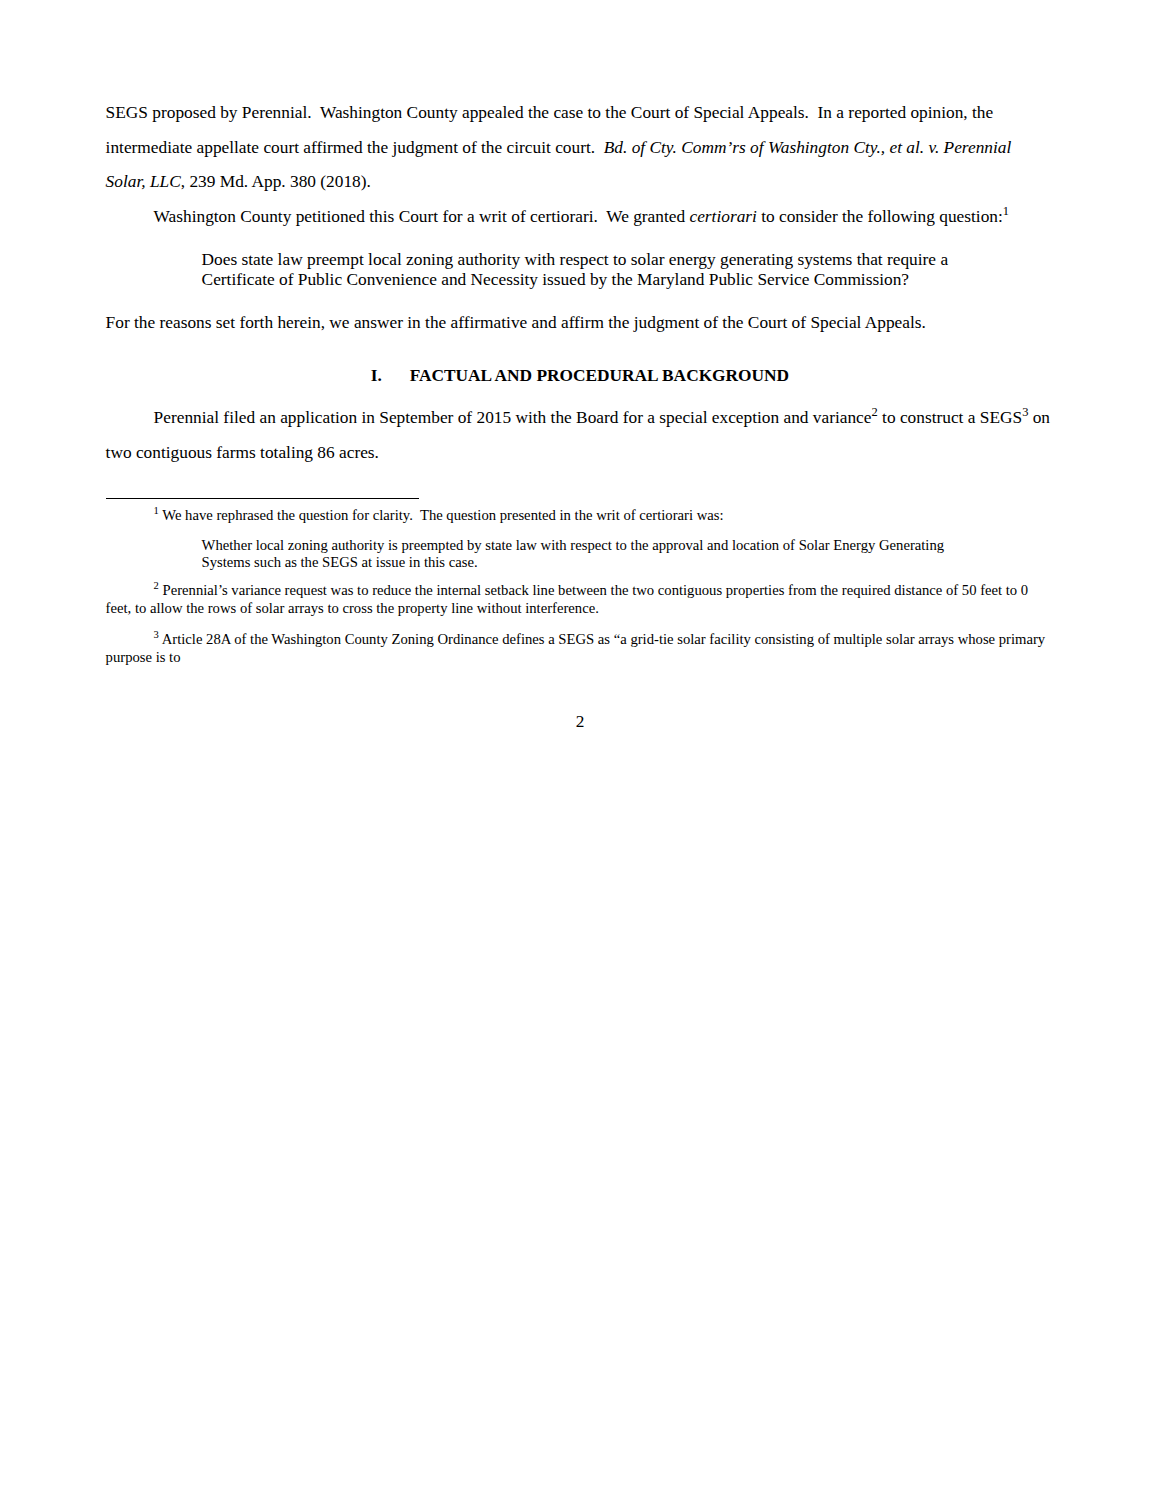SEGS proposed by Perennial. Washington County appealed the case to the Court of Special Appeals. In a reported opinion, the intermediate appellate court affirmed the judgment of the circuit court. Bd. of Cty. Comm’rs of Washington Cty., et al. v. Perennial Solar, LLC, 239 Md. App. 380 (2018).
Washington County petitioned this Court for a writ of certiorari. We granted certiorari to consider the following question:1
Does state law preempt local zoning authority with respect to solar energy generating systems that require a Certificate of Public Convenience and Necessity issued by the Maryland Public Service Commission?
For the reasons set forth herein, we answer in the affirmative and affirm the judgment of the Court of Special Appeals.
I. FACTUAL AND PROCEDURAL BACKGROUND
Perennial filed an application in September of 2015 with the Board for a special exception and variance2 to construct a SEGS3 on two contiguous farms totaling 86 acres.
1 We have rephrased the question for clarity. The question presented in the writ of certiorari was:
Whether local zoning authority is preempted by state law with respect to the approval and location of Solar Energy Generating Systems such as the SEGS at issue in this case.
2 Perennial’s variance request was to reduce the internal setback line between the two contiguous properties from the required distance of 50 feet to 0 feet, to allow the rows of solar arrays to cross the property line without interference.
3 Article 28A of the Washington County Zoning Ordinance defines a SEGS as “a grid-tie solar facility consisting of multiple solar arrays whose primary purpose is to
2